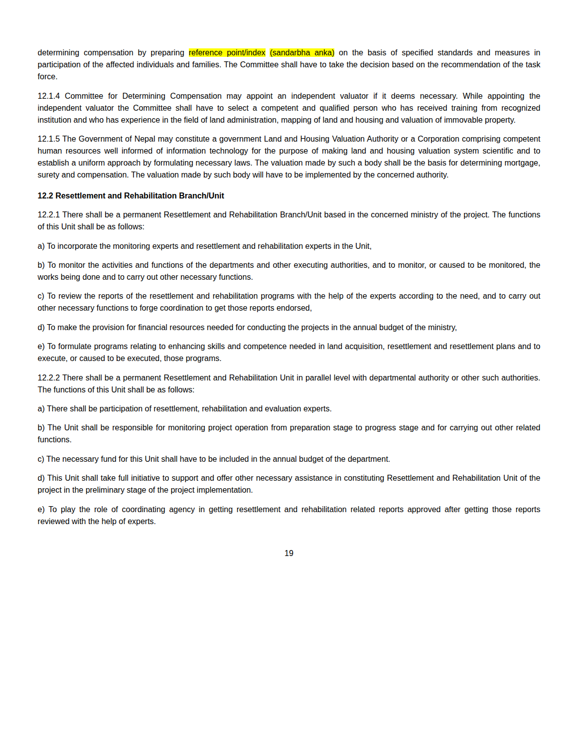determining compensation by preparing reference point/index (sandarbha anka) on the basis of specified standards and measures in participation of the affected individuals and families. The Committee shall have to take the decision based on the recommendation of the task force.
12.1.4 Committee for Determining Compensation may appoint an independent valuator if it deems necessary. While appointing the independent valuator the Committee shall have to select a competent and qualified person who has received training from recognized institution and who has experience in the field of land administration, mapping of land and housing and valuation of immovable property.
12.1.5 The Government of Nepal may constitute a government Land and Housing Valuation Authority or a Corporation comprising competent human resources well informed of information technology for the purpose of making land and housing valuation system scientific and to establish a uniform approach by formulating necessary laws. The valuation made by such a body shall be the basis for determining mortgage, surety and compensation. The valuation made by such body will have to be implemented by the concerned authority.
12.2 Resettlement and Rehabilitation Branch/Unit
12.2.1 There shall be a permanent Resettlement and Rehabilitation Branch/Unit based in the concerned ministry of the project. The functions of this Unit shall be as follows:
a) To incorporate the monitoring experts and resettlement and rehabilitation experts in the Unit,
b) To monitor the activities and functions of the departments and other executing authorities, and to monitor, or caused to be monitored, the works being done and to carry out other necessary functions.
c) To review the reports of the resettlement and rehabilitation programs with the help of the experts according to the need, and to carry out other necessary functions to forge coordination to get those reports endorsed,
d) To make the provision for financial resources needed for conducting the projects in the annual budget of the ministry,
e) To formulate programs relating to enhancing skills and competence needed in land acquisition, resettlement and resettlement plans and to execute, or caused to be executed, those programs.
12.2.2 There shall be a permanent Resettlement and Rehabilitation Unit in parallel level with departmental authority or other such authorities. The functions of this Unit shall be as follows:
a) There shall be participation of resettlement, rehabilitation and evaluation experts.
b) The Unit shall be responsible for monitoring project operation from preparation stage to progress stage and for carrying out other related functions.
c) The necessary fund for this Unit shall have to be included in the annual budget of the department.
d) This Unit shall take full initiative to support and offer other necessary assistance in constituting Resettlement and Rehabilitation Unit of the project in the preliminary stage of the project implementation.
e) To play the role of coordinating agency in getting resettlement and rehabilitation related reports approved after getting those reports reviewed with the help of experts.
19